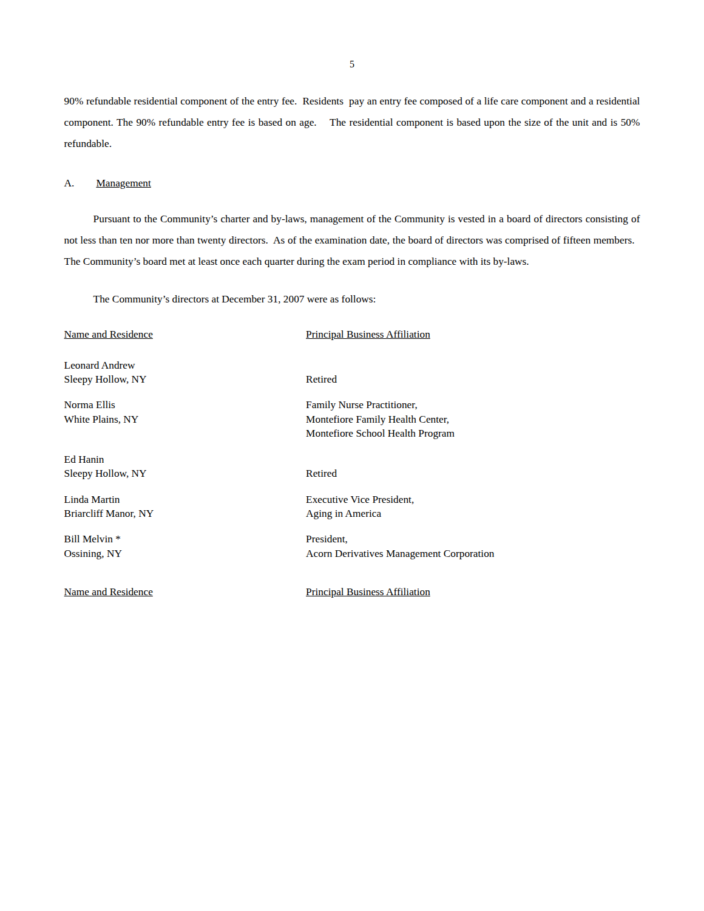5
90% refundable residential component of the entry fee. Residents pay an entry fee composed of a life care component and a residential component. The 90% refundable entry fee is based on age. The residential component is based upon the size of the unit and is 50% refundable.
A. Management
Pursuant to the Community’s charter and by-laws, management of the Community is vested in a board of directors consisting of not less than ten nor more than twenty directors. As of the examination date, the board of directors was comprised of fifteen members. The Community’s board met at least once each quarter during the exam period in compliance with its by-laws.
The Community’s directors at December 31, 2007 were as follows:
| Name and Residence | Principal Business Affiliation |
| Leonard Andrew Sleepy Hollow, NY | Retired |
| Norma Ellis White Plains, NY | Family Nurse Practitioner, Montefiore Family Health Center, Montefiore School Health Program |
| Ed Hanin Sleepy Hollow, NY | Retired |
| Linda Martin Briarcliff Manor, NY | Executive Vice President, Aging in America |
| Bill Melvin * Ossining, NY | President, Acorn Derivatives Management Corporation |
| Name and Residence | Principal Business Affiliation |